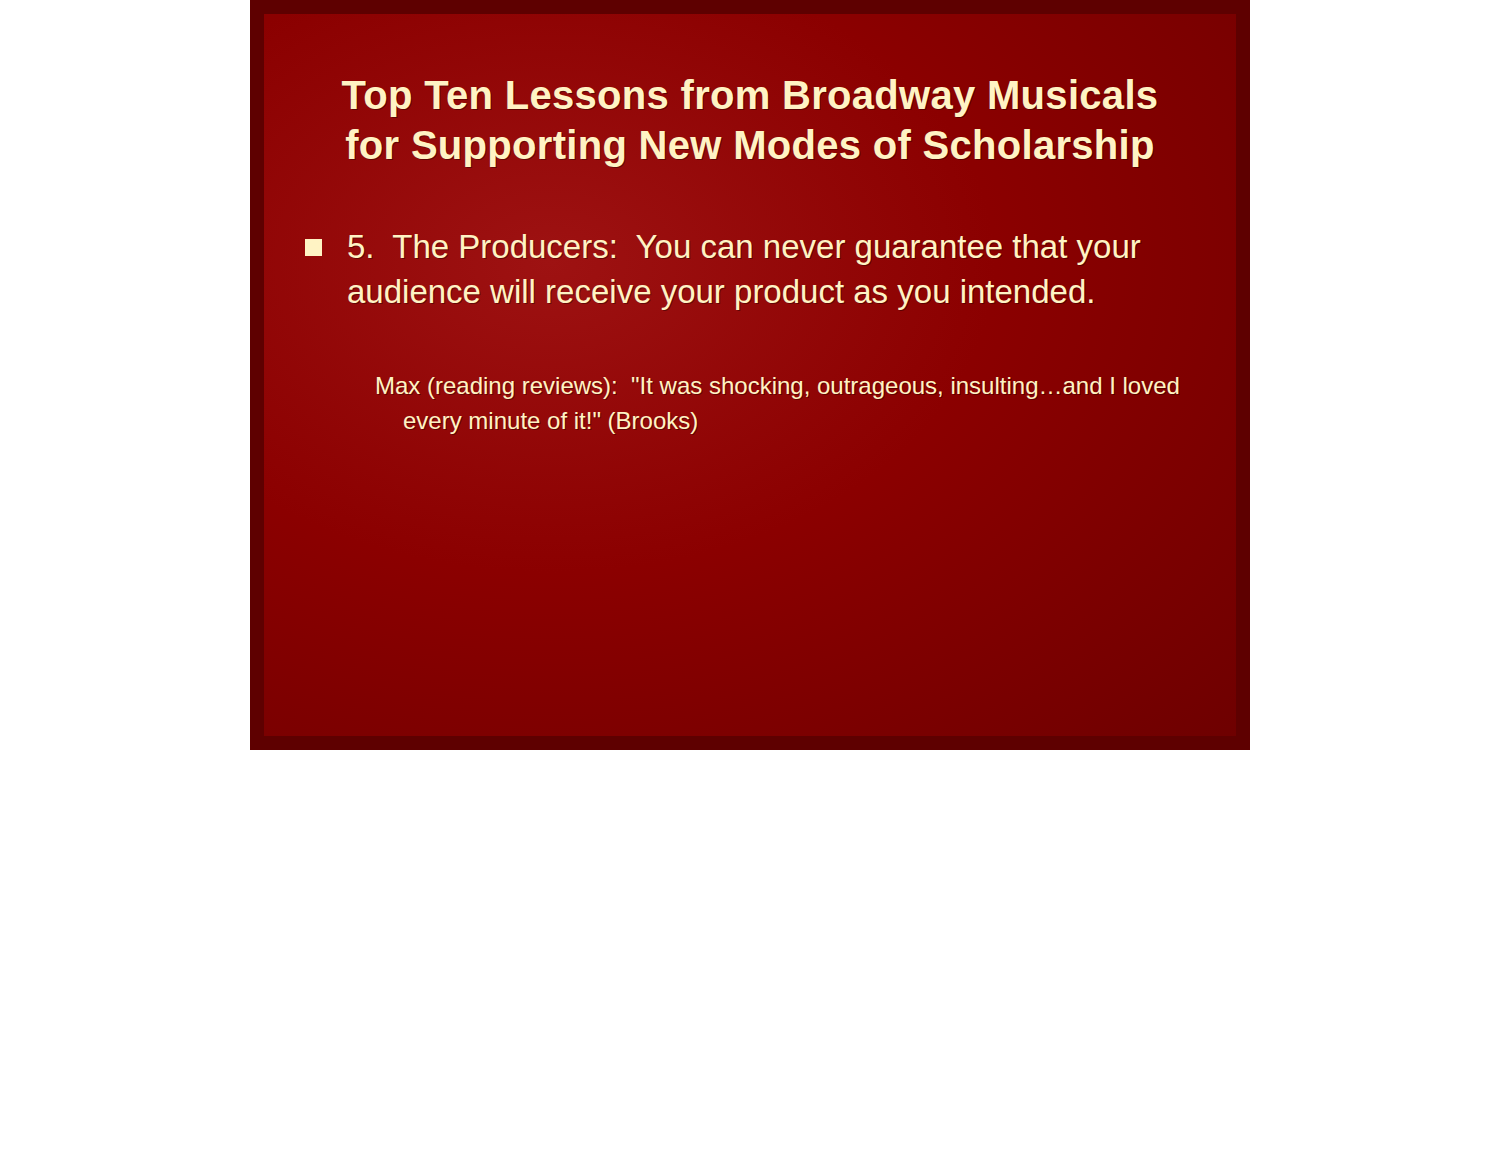Top Ten Lessons from Broadway Musicals
for Supporting New Modes of Scholarship
5. The Producers: You can never guarantee that your audience will receive your product as you intended.
Max (reading reviews): "It was shocking, outrageous, insulting…and I loved every minute of it!" (Brooks)